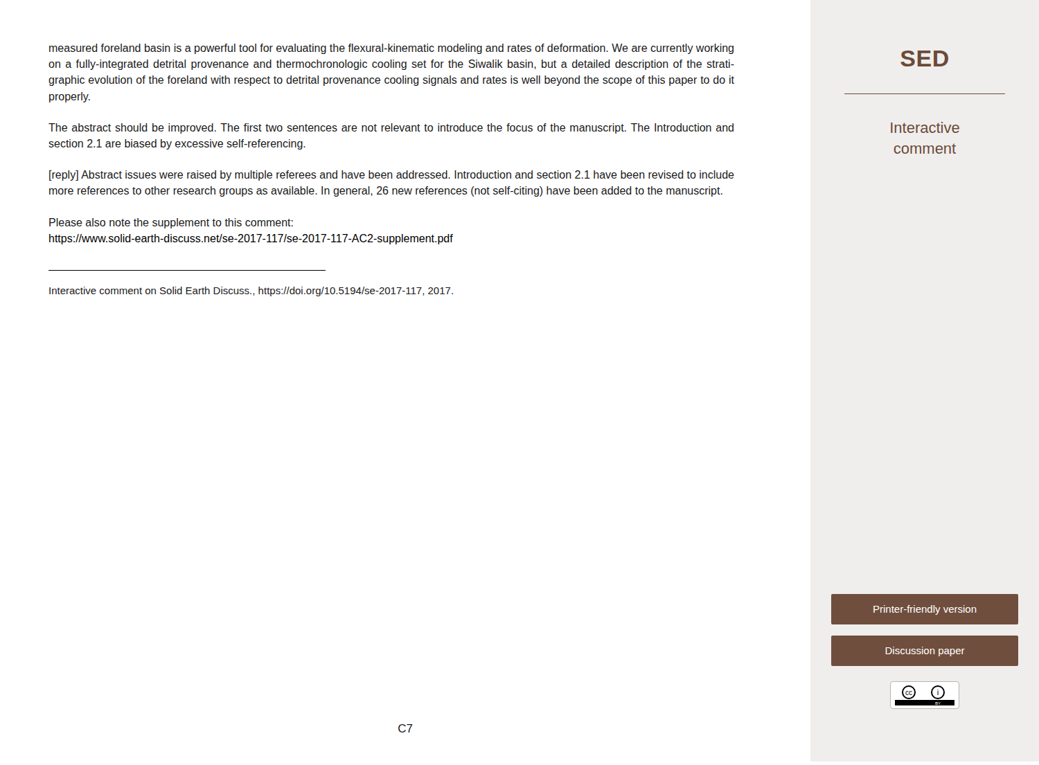SED
Interactive
comment
Printer-friendly version Discussion paper cc i BY
measured foreland basin is a powerful tool for evaluating the flexural-kinematic modeling and rates of deformation. We are currently working on a fully-integrated detrital provenance and thermochronologic cooling set for the Siwalik basin, but a detailed description of the stratigraphic evolution of the foreland with respect to detrital provenance cooling signals and rates is well beyond the scope of this paper to do it properly.
The abstract should be improved. The first two sentences are not relevant to introduce the focus of the manuscript. The Introduction and section 2.1 are biased by excessive self-referencing.
[reply] Abstract issues were raised by multiple referees and have been addressed. Introduction and section 2.1 have been revised to include more references to other research groups as available. In general, 26 new references (not self-citing) have been added to the manuscript.
Please also note the supplement to this comment:
https://www.solid-earth-discuss.net/se-2017-117/se-2017-117-AC2-supplement.pdf
Interactive comment on Solid Earth Discuss., https://doi.org/10.5194/se-2017-117, 2017.
C7